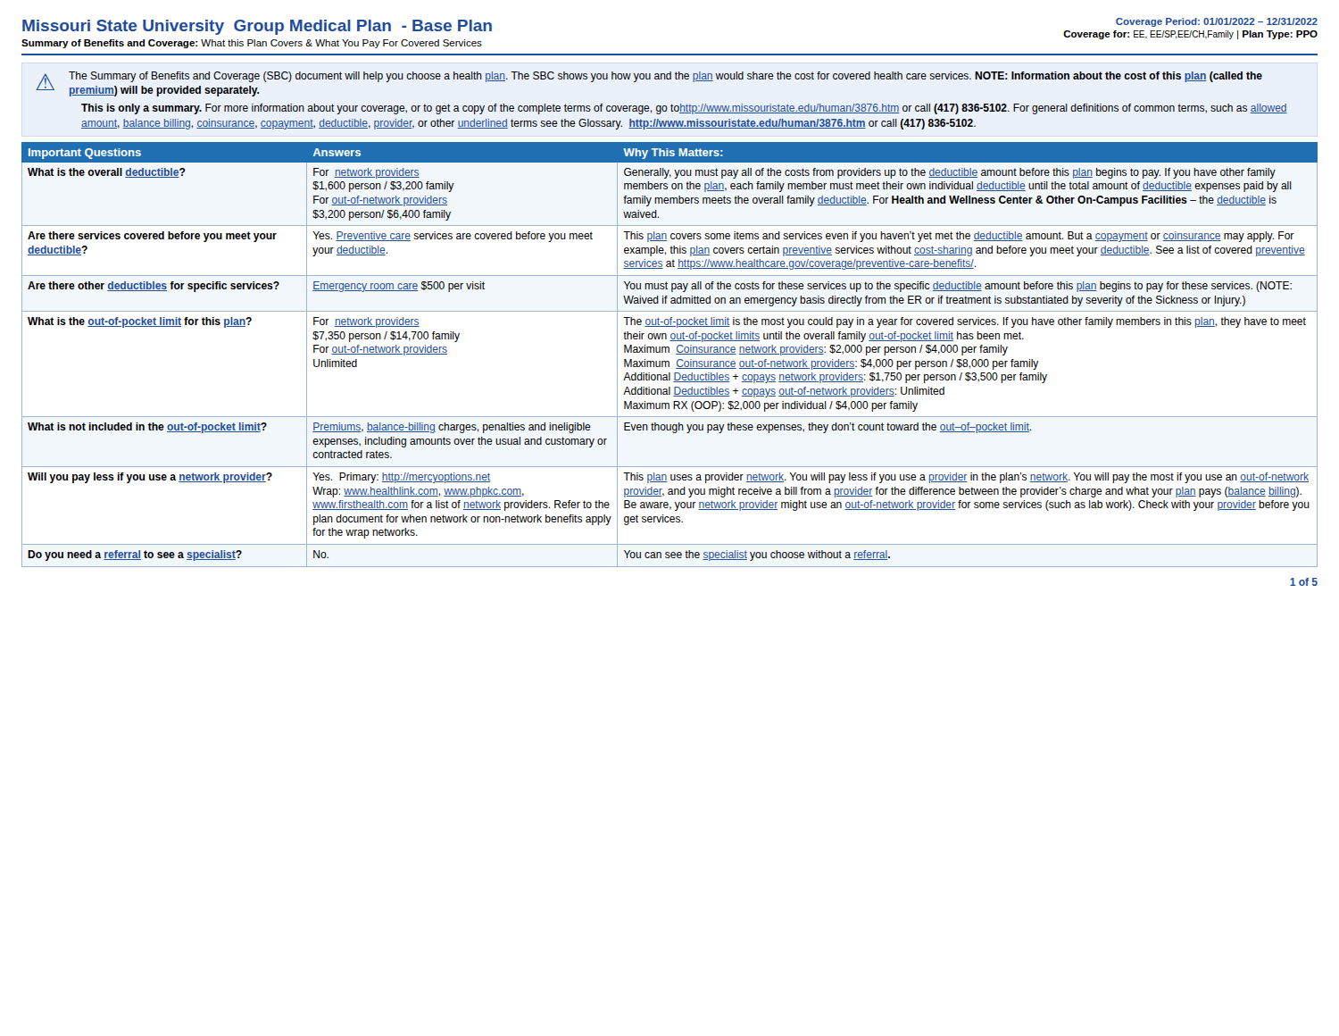Missouri State University Group Medical Plan - Base Plan
Summary of Benefits and Coverage: What this Plan Covers & What You Pay For Covered Services
Coverage Period: 01/01/2022 – 12/31/2022
Coverage for: EE, EE/SP,EE/CH,Family | Plan Type: PPO
⚠
The Summary of Benefits and Coverage (SBC) document will help you choose a health plan. The SBC shows you how you and the plan would share the cost for covered health care services. NOTE: Information about the cost of this plan (called the premium) will be provided separately.
This is only a summary. For more information about your coverage, or to get a copy of the complete terms of coverage, go tohttp://www.missouristate.edu/human/3876.htm or call (417) 836-5102. For general definitions of common terms, such as allowed amount, balance billing, coinsurance, copayment, deductible, provider, or other underlined terms see the Glossary. http://www.missouristate.edu/human/3876.htm or call (417) 836-5102.
| Important Questions | Answers | Why This Matters: |
| --- | --- | --- |
| What is the overall deductible ? | For network providers $1,600 person / $3,200 family For out-of-network providers $3,200 person/ $6,400 family | Generally, you must pay all of the costs from providers up to the deductible amount before this plan begins to pay. If you have other family members on the plan , each family member must meet their own individual deductible until the total amount of deductible expenses paid by all family members meets the overall family deductible . For Health and Wellness Center & Other On-Campus Facilities – the deductible is waived. |
| Are there services covered before you meet your deductible ? | Yes. Preventive care services are covered before you meet your deductible . | This plan covers some items and services even if you haven’t yet met the deductible amount. But a copayment or coinsurance may apply. For example, this plan covers certain preventive services without cost-sharing and before you meet your deductible . See a list of covered preventive services at https://www.healthcare.gov/coverage/preventive-care-benefits/ . |
| Are there other deductibles for specific services? | Emergency room care $500 per visit | You must pay all of the costs for these services up to the specific deductible amount before this plan begins to pay for these services. (NOTE: Waived if admitted on an emergency basis directly from the ER or if treatment is substantiated by severity of the Sickness or Injury.) |
| What is the out-of-pocket limit for this plan ? | For network providers $7,350 person / $14,700 family For out-of-network providers Unlimited | The out-of-pocket limit is the most you could pay in a year for covered services. If you have other family members in this plan , they have to meet their own out-of-pocket limits until the overall family out-of-pocket limit has been met. Maximum Coinsurance network providers : $2,000 per person / $4,000 per family Maximum Coinsurance out-of-network providers : $4,000 per person / $8,000 per family Additional Deductibles + copays network providers : $1,750 per person / $3,500 per family Additional Deductibles + copays out-of-network providers : Unlimited Maximum RX (OOP): $2,000 per individual / $4,000 per family |
| What is not included in the out-of-pocket limit ? | Premiums , balance-billing charges, penalties and ineligible expenses, including amounts over the usual and customary or contracted rates. | Even though you pay these expenses, they don’t count toward the out–of–pocket limit . |
| Will you pay less if you use a network provider ? | Yes. Primary: http://mercyoptions.net Wrap: www.healthlink.com , www.phpkc.com , www.firsthealth.com for a list of network providers. Refer to the plan document for when network or non-network benefits apply for the wrap networks. | This plan uses a provider network . You will pay less if you use a provider in the plan’s network . You will pay the most if you use an out-of-network provider , and you might receive a bill from a provider for the difference between the provider’s charge and what your plan pays ( balance billing ). Be aware, your network provider might use an out-of-network provider for some services (such as lab work). Check with your provider before you get services. |
| Do you need a referral to see a specialist ? | No. | You can see the specialist you choose without a referral . |
1 of 5